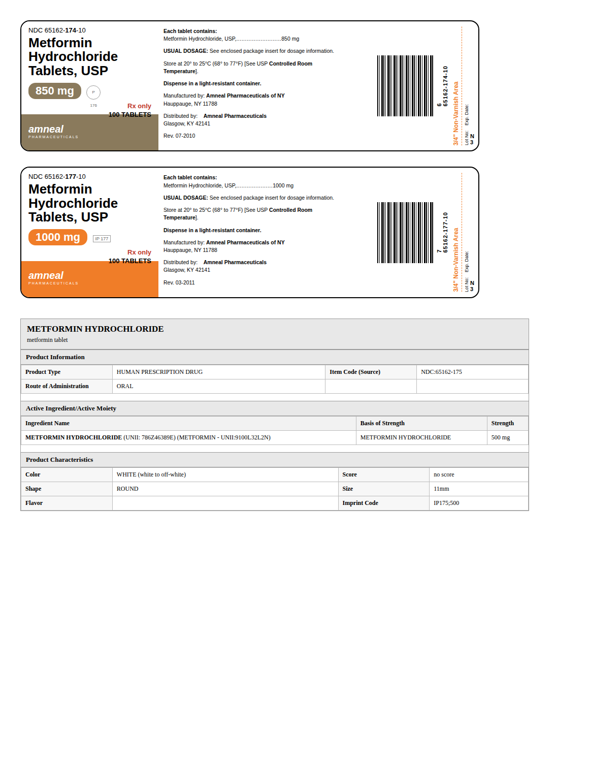NDC 65162-174-10
Metformin
Hydrochloride
Tablets, USP
850 mg P
176
Rx only
100 TABLETS
amnealPHARMACEUTICALS
Each tablet contains:
Metformin Hydrochloride, USP,.......................... 850 mg
USUAL DOSAGE: See enclosed package insert for dosage information.
Store at 20° to 25°C (68° to 77°F) [See USP Controlled Room Temperature].
Dispense in a light-resistant container.
Manufactured by: Amneal Pharmaceuticals of NY
Hauppauge, NY 11788
Distributed by: Amneal Pharmaceuticals
Glasgow, KY 42141
Rev. 07-2010
6
65162-174-10
3/4" Non-Varnish Area
Lot No: Exp. Date:
N
3
NDC 65162-177-10
Metformin
Hydrochloride
Tablets, USP
1000 mg IP 177
Rx only
100 TABLETS
amnealPHARMACEUTICALS
Each tablet contains:
Metformin Hydrochloride, USP,..................... 1000 mg
USUAL DOSAGE: See enclosed package insert for dosage information.
Store at 20° to 25°C (68° to 77°F) [See USP Controlled Room Temperature].
Dispense in a light-resistant container.
Manufactured by: Amneal Pharmaceuticals of NY
Hauppauge, NY 11788
Distributed by: Amneal Pharmaceuticals
Glasgow, KY 42141
Rev. 03-2011
7
65162-177-10
3/4" Non-Varnish Area
Lot No: Exp. Date:
N
3
METFORMIN HYDROCHLORIDE
metformin tablet
Product Information
| Product Type | HUMAN PRESCRIPTION DRUG | Item Code (Source) | NDC:65162-175 |
| Route of Administration | ORAL | | |
Active Ingredient/Active Moiety
| Ingredient Name | Basis of Strength | Strength |
| --- | --- | --- |
| METFORMIN HYDROCHLORIDE (UNII: 786Z46389E) (METFORMIN - UNII:9100L32L2N) | METFORMIN HYDROCHLORIDE | 500 mg |
Product Characteristics
| Color | WHITE (white to off-white) | Score | no score |
| Shape | ROUND | Size | 11mm |
| Flavor | | Imprint Code | IP175;500 |